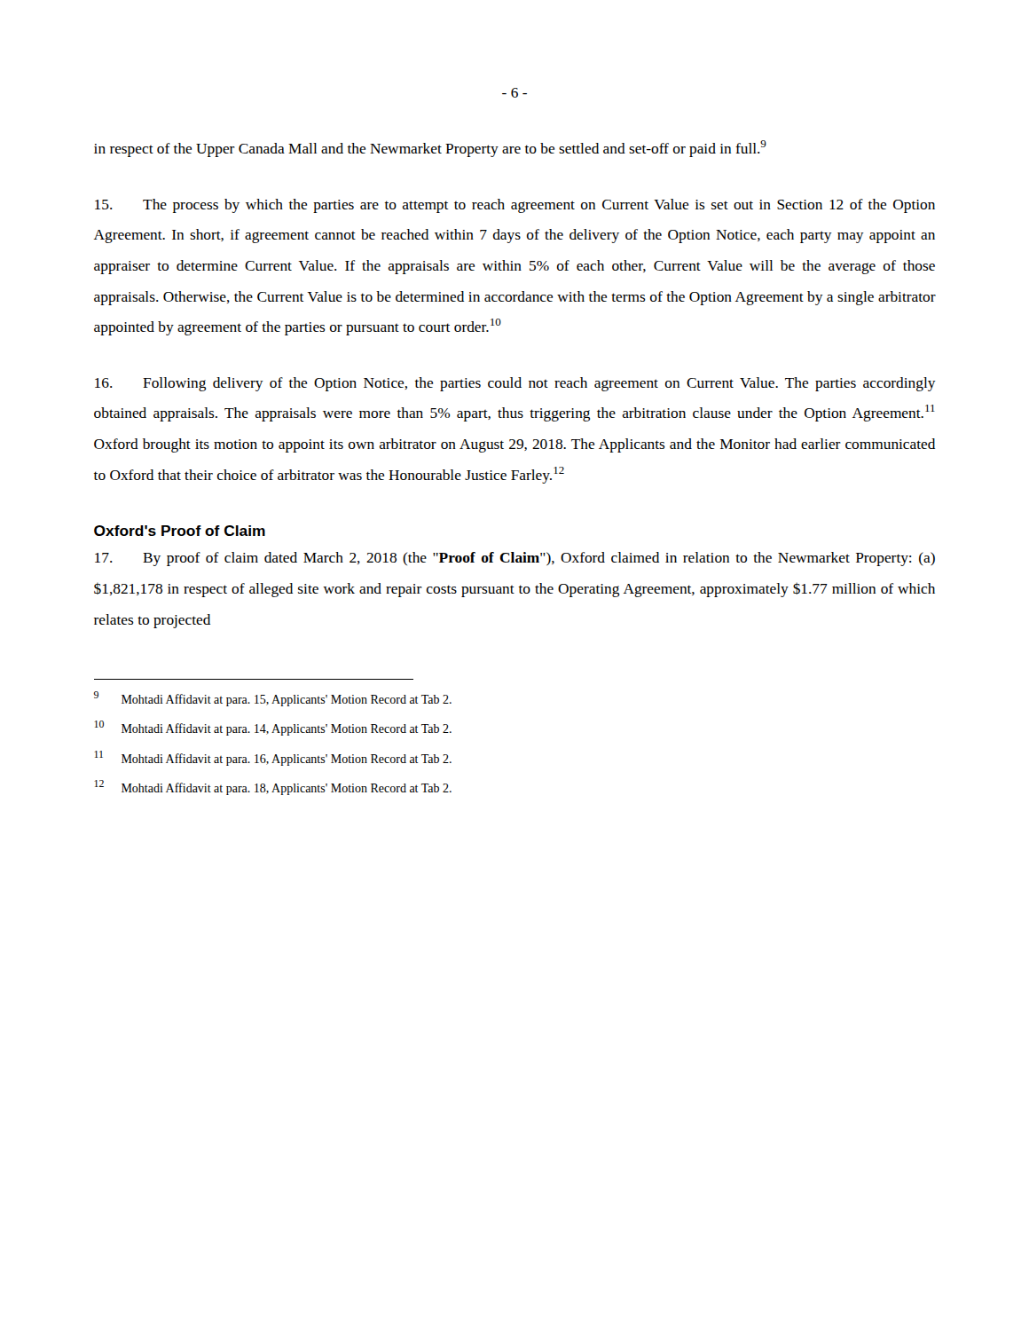- 6 -
in respect of the Upper Canada Mall and the Newmarket Property are to be settled and set-off or paid in full.9
15. The process by which the parties are to attempt to reach agreement on Current Value is set out in Section 12 of the Option Agreement. In short, if agreement cannot be reached within 7 days of the delivery of the Option Notice, each party may appoint an appraiser to determine Current Value. If the appraisals are within 5% of each other, Current Value will be the average of those appraisals. Otherwise, the Current Value is to be determined in accordance with the terms of the Option Agreement by a single arbitrator appointed by agreement of the parties or pursuant to court order.10
16. Following delivery of the Option Notice, the parties could not reach agreement on Current Value. The parties accordingly obtained appraisals. The appraisals were more than 5% apart, thus triggering the arbitration clause under the Option Agreement.11 Oxford brought its motion to appoint its own arbitrator on August 29, 2018. The Applicants and the Monitor had earlier communicated to Oxford that their choice of arbitrator was the Honourable Justice Farley.12
Oxford's Proof of Claim
17. By proof of claim dated March 2, 2018 (the "Proof of Claim"), Oxford claimed in relation to the Newmarket Property: (a) $1,821,178 in respect of alleged site work and repair costs pursuant to the Operating Agreement, approximately $1.77 million of which relates to projected
9 Mohtadi Affidavit at para. 15, Applicants' Motion Record at Tab 2.
10 Mohtadi Affidavit at para. 14, Applicants' Motion Record at Tab 2.
11 Mohtadi Affidavit at para. 16, Applicants' Motion Record at Tab 2.
12 Mohtadi Affidavit at para. 18, Applicants' Motion Record at Tab 2.